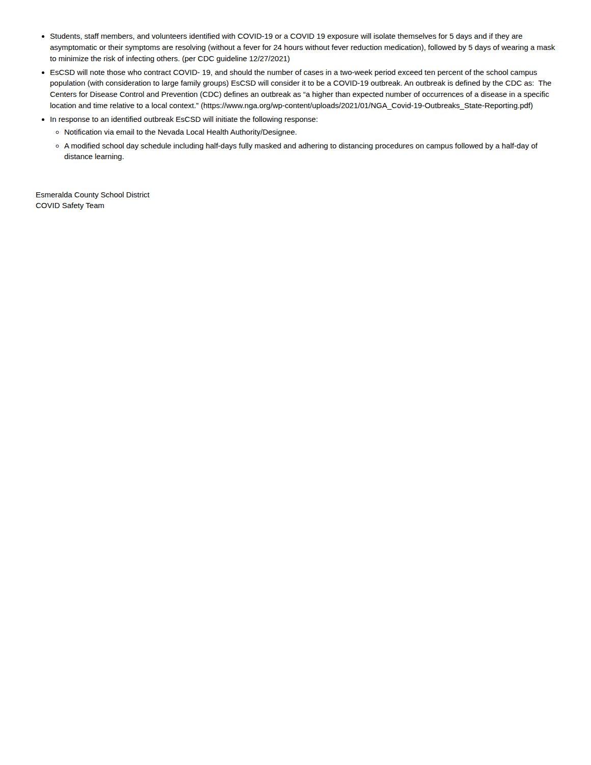Students, staff members, and volunteers identified with COVID-19 or a COVID 19 exposure will isolate themselves for 5 days and if they are asymptomatic or their symptoms are resolving (without a fever for 24 hours without fever reduction medication), followed by 5 days of wearing a mask to minimize the risk of infecting others. (per CDC guideline 12/27/2021)
EsCSD will note those who contract COVID- 19, and should the number of cases in a two-week period exceed ten percent of the school campus population (with consideration to large family groups) EsCSD will consider it to be a COVID-19 outbreak. An outbreak is defined by the CDC as: The Centers for Disease Control and Prevention (CDC) defines an outbreak as “a higher than expected number of occurrences of a disease in a specific location and time relative to a local context.” (https://www.nga.org/wp-content/uploads/2021/01/NGA_Covid-19-Outbreaks_State-Reporting.pdf)
In response to an identified outbreak EsCSD will initiate the following response:
Notification via email to the Nevada Local Health Authority/Designee.
A modified school day schedule including half-days fully masked and adhering to distancing procedures on campus followed by a half-day of distance learning.
Esmeralda County School District
COVID Safety Team